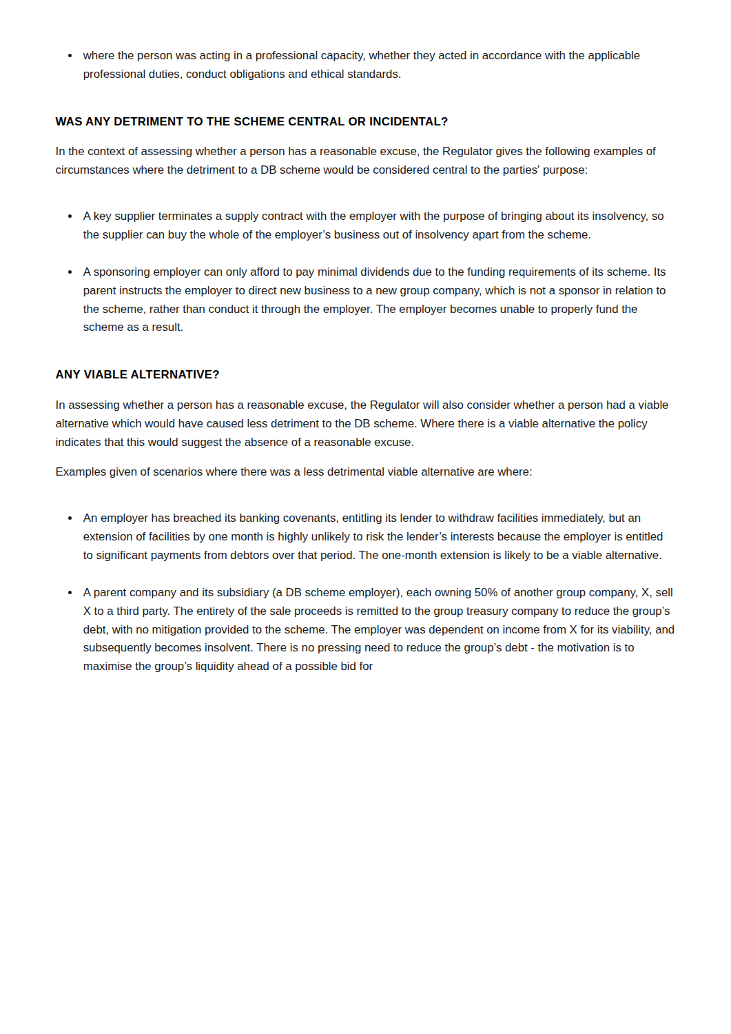where the person was acting in a professional capacity, whether they acted in accordance with the applicable professional duties, conduct obligations and ethical standards.
Was any detriment to the scheme central or incidental?
In the context of assessing whether a person has a reasonable excuse, the Regulator gives the following examples of circumstances where the detriment to a DB scheme would be considered central to the parties' purpose:
A key supplier terminates a supply contract with the employer with the purpose of bringing about its insolvency, so the supplier can buy the whole of the employer’s business out of insolvency apart from the scheme.
A sponsoring employer can only afford to pay minimal dividends due to the funding requirements of its scheme. Its parent instructs the employer to direct new business to a new group company, which is not a sponsor in relation to the scheme, rather than conduct it through the employer. The employer becomes unable to properly fund the scheme as a result.
Any viable alternative?
In assessing whether a person has a reasonable excuse, the Regulator will also consider whether a person had a viable alternative which would have caused less detriment to the DB scheme. Where there is a viable alternative the policy indicates that this would suggest the absence of a reasonable excuse.
Examples given of scenarios where there was a less detrimental viable alternative are where:
An employer has breached its banking covenants, entitling its lender to withdraw facilities immediately, but an extension of facilities by one month is highly unlikely to risk the lender’s interests because the employer is entitled to significant payments from debtors over that period. The one-month extension is likely to be a viable alternative.
A parent company and its subsidiary (a DB scheme employer), each owning 50% of another group company, X, sell X to a third party. The entirety of the sale proceeds is remitted to the group treasury company to reduce the group’s debt, with no mitigation provided to the scheme. The employer was dependent on income from X for its viability, and subsequently becomes insolvent. There is no pressing need to reduce the group’s debt - the motivation is to maximise the group’s liquidity ahead of a possible bid for